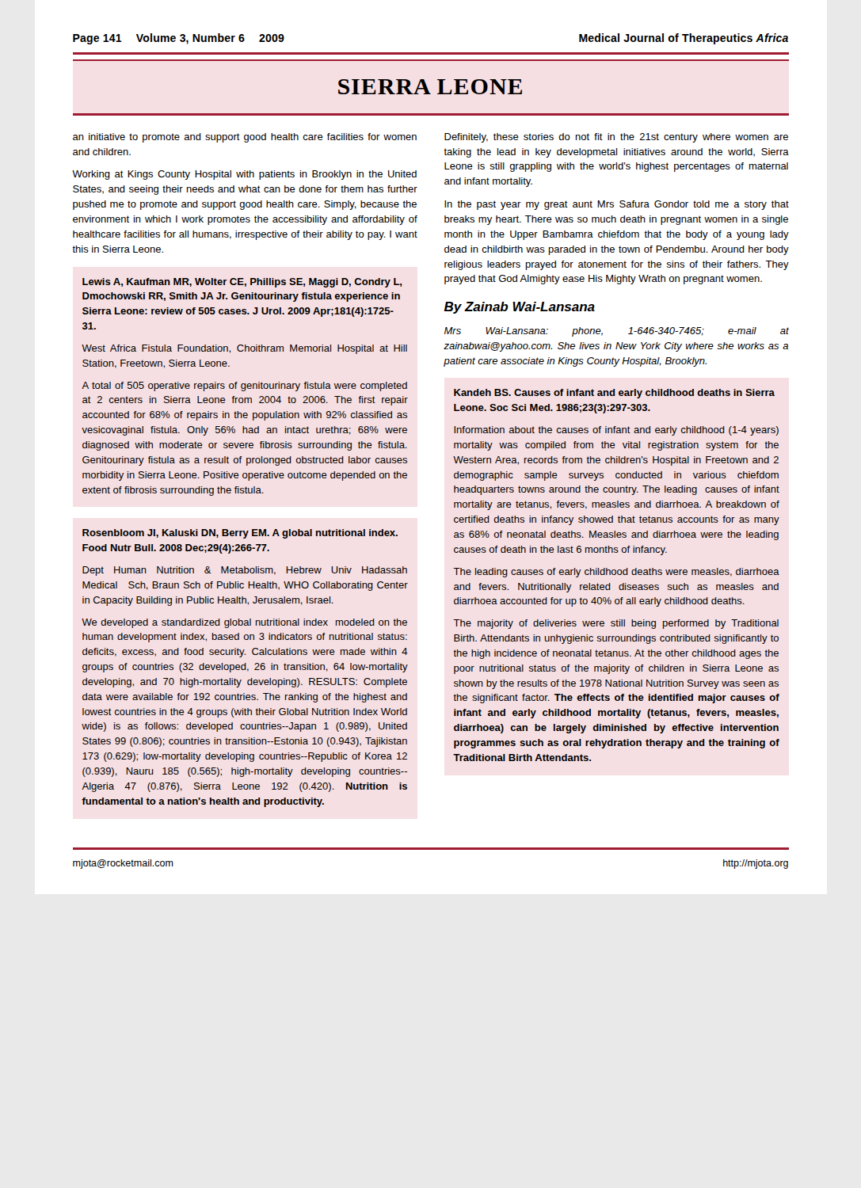Page 141 Volume 3, Number 62009 Medical Journal of Therapeutics Africa
SIERRA LEONE
an initiative to promote and support good health care facilities for women and children.
Working at Kings County Hospital with patients in Brooklyn in the United States, and seeing their needs and what can be done for them has further pushed me to promote and support good health care. Simply, because the environment in which I work promotes the accessibility and affordability of healthcare facilities for all humans, irrespective of their ability to pay. I want this in Sierra Leone.
Lewis A, Kaufman MR, Wolter CE, Phillips SE, Maggi D, Condry L, Dmochowski RR, Smith JA Jr. Genitourinary fistula experience in Sierra Leone: review of 505 cases. J Urol. 2009 Apr;181(4):1725-31.
West Africa Fistula Foundation, Choithram Memorial Hospital at Hill Station, Freetown, Sierra Leone.
A total of 505 operative repairs of genitourinary fistula were completed at 2 centers in Sierra Leone from 2004 to 2006. The first repair accounted for 68% of repairs in the population with 92% classified as vesicovaginal fistula. Only 56% had an intact urethra; 68% were diagnosed with moderate or severe fibrosis surrounding the fistula. Genitourinary fistula as a result of prolonged obstructed labor causes morbidity in Sierra Leone. Positive operative outcome depended on the extent of fibrosis surrounding the fistula.
Rosenbloom JI, Kaluski DN, Berry EM. A global nutritional index. Food Nutr Bull. 2008 Dec;29(4):266-77.
Dept Human Nutrition & Metabolism, Hebrew Univ Hadassah Medical Sch, Braun Sch of Public Health, WHO Collaborating Center in Capacity Building in Public Health, Jerusalem, Israel.
We developed a standardized global nutritional index modeled on the human development index, based on 3 indicators of nutritional status: deficits, excess, and food security. Calculations were made within 4 groups of countries (32 developed, 26 in transition, 64 low-mortality developing, and 70 high-mortality developing). RESULTS: Complete data were available for 192 countries. The ranking of the highest and lowest countries in the 4 groups (with their Global Nutrition Index World wide) is as follows: developed countries--Japan 1 (0.989), United States 99 (0.806); countries in transition--Estonia 10 (0.943), Tajikistan 173 (0.629); low-mortality developing countries--Republic of Korea 12 (0.939), Nauru 185 (0.565); high-mortality developing countries--Algeria 47 (0.876), Sierra Leone 192 (0.420). Nutrition is fundamental to a nation's health and productivity.
Definitely, these stories do not fit in the 21st century where women are taking the lead in key developmetal initiatives around the world, Sierra Leone is still grappling with the world's highest percentages of maternal and infant mortality.
In the past year my great aunt Mrs Safura Gondor told me a story that breaks my heart. There was so much death in pregnant women in a single month in the Upper Bambamra chiefdom that the body of a young lady dead in childbirth was paraded in the town of Pendembu. Around her body religious leaders prayed for atonement for the sins of their fathers. They prayed that God Almighty ease His Mighty Wrath on pregnant women.
By Zainab Wai-Lansana
Mrs Wai-Lansana: phone, 1-646-340-7465; e-mail at zainabwai@yahoo.com. She lives in New York City where she works as a patient care associate in Kings County Hospital, Brooklyn.
Kandeh BS. Causes of infant and early childhood deaths in Sierra Leone. Soc Sci Med. 1986;23(3):297-303.
Information about the causes of infant and early childhood (1-4 years) mortality was compiled from the vital registration system for the Western Area, records from the children's Hospital in Freetown and 2 demographic sample surveys conducted in various chiefdom headquarters towns around the country. The leading causes of infant mortality are tetanus, fevers, measles and diarrhoea. A breakdown of certified deaths in infancy showed that tetanus accounts for as many as 68% of neonatal deaths. Measles and diarrhoea were the leading causes of death in the last 6 months of infancy.
The leading causes of early childhood deaths were measles, diarrhoea and fevers. Nutritionally related diseases such as measles and diarrhoea accounted for up to 40% of all early childhood deaths.
The majority of deliveries were still being performed by Traditional Birth. Attendants in unhygienic surroundings contributed significantly to the high incidence of neonatal tetanus. At the other childhood ages the poor nutritional status of the majority of children in Sierra Leone as shown by the results of the 1978 National Nutrition Survey was seen as the significant factor. The effects of the identified major causes of infant and early childhood mortality (tetanus, fevers, measles, diarrhoea) can be largely diminished by effective intervention programmes such as oral rehydration therapy and the training of Traditional Birth Attendants.
mjota@rocketmail.com http://mjota.org